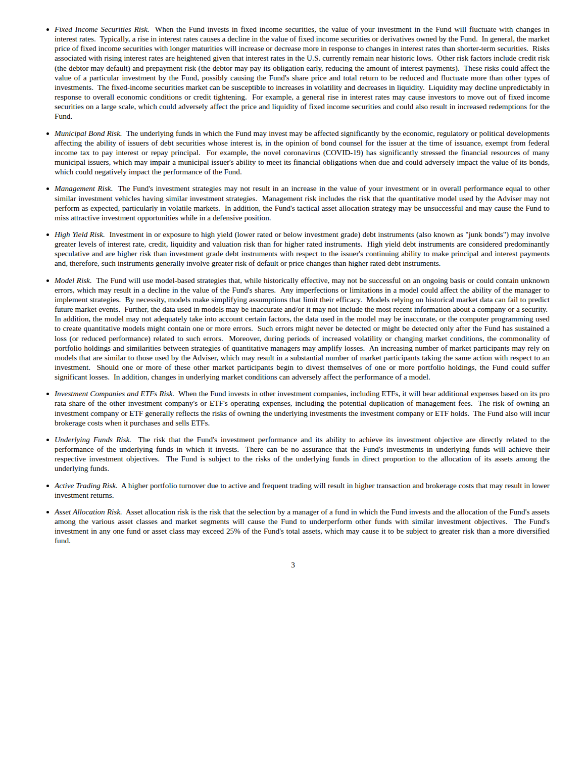Fixed Income Securities Risk. When the Fund invests in fixed income securities, the value of your investment in the Fund will fluctuate with changes in interest rates. Typically, a rise in interest rates causes a decline in the value of fixed income securities or derivatives owned by the Fund. In general, the market price of fixed income securities with longer maturities will increase or decrease more in response to changes in interest rates than shorter-term securities. Risks associated with rising interest rates are heightened given that interest rates in the U.S. currently remain near historic lows. Other risk factors include credit risk (the debtor may default) and prepayment risk (the debtor may pay its obligation early, reducing the amount of interest payments). These risks could affect the value of a particular investment by the Fund, possibly causing the Fund's share price and total return to be reduced and fluctuate more than other types of investments. The fixed-income securities market can be susceptible to increases in volatility and decreases in liquidity. Liquidity may decline unpredictably in response to overall economic conditions or credit tightening. For example, a general rise in interest rates may cause investors to move out of fixed income securities on a large scale, which could adversely affect the price and liquidity of fixed income securities and could also result in increased redemptions for the Fund.
Municipal Bond Risk. The underlying funds in which the Fund may invest may be affected significantly by the economic, regulatory or political developments affecting the ability of issuers of debt securities whose interest is, in the opinion of bond counsel for the issuer at the time of issuance, exempt from federal income tax to pay interest or repay principal. For example, the novel coronavirus (COVID-19) has significantly stressed the financial resources of many municipal issuers, which may impair a municipal issuer's ability to meet its financial obligations when due and could adversely impact the value of its bonds, which could negatively impact the performance of the Fund.
Management Risk. The Fund's investment strategies may not result in an increase in the value of your investment or in overall performance equal to other similar investment vehicles having similar investment strategies. Management risk includes the risk that the quantitative model used by the Adviser may not perform as expected, particularly in volatile markets. In addition, the Fund's tactical asset allocation strategy may be unsuccessful and may cause the Fund to miss attractive investment opportunities while in a defensive position.
High Yield Risk. Investment in or exposure to high yield (lower rated or below investment grade) debt instruments (also known as "junk bonds") may involve greater levels of interest rate, credit, liquidity and valuation risk than for higher rated instruments. High yield debt instruments are considered predominantly speculative and are higher risk than investment grade debt instruments with respect to the issuer's continuing ability to make principal and interest payments and, therefore, such instruments generally involve greater risk of default or price changes than higher rated debt instruments.
Model Risk. The Fund will use model-based strategies that, while historically effective, may not be successful on an ongoing basis or could contain unknown errors, which may result in a decline in the value of the Fund's shares. Any imperfections or limitations in a model could affect the ability of the manager to implement strategies. By necessity, models make simplifying assumptions that limit their efficacy. Models relying on historical market data can fail to predict future market events. Further, the data used in models may be inaccurate and/or it may not include the most recent information about a company or a security. In addition, the model may not adequately take into account certain factors, the data used in the model may be inaccurate, or the computer programming used to create quantitative models might contain one or more errors. Such errors might never be detected or might be detected only after the Fund has sustained a loss (or reduced performance) related to such errors. Moreover, during periods of increased volatility or changing market conditions, the commonality of portfolio holdings and similarities between strategies of quantitative managers may amplify losses. An increasing number of market participants may rely on models that are similar to those used by the Adviser, which may result in a substantial number of market participants taking the same action with respect to an investment. Should one or more of these other market participants begin to divest themselves of one or more portfolio holdings, the Fund could suffer significant losses. In addition, changes in underlying market conditions can adversely affect the performance of a model.
Investment Companies and ETFs Risk. When the Fund invests in other investment companies, including ETFs, it will bear additional expenses based on its pro rata share of the other investment company's or ETF's operating expenses, including the potential duplication of management fees. The risk of owning an investment company or ETF generally reflects the risks of owning the underlying investments the investment company or ETF holds. The Fund also will incur brokerage costs when it purchases and sells ETFs.
Underlying Funds Risk. The risk that the Fund's investment performance and its ability to achieve its investment objective are directly related to the performance of the underlying funds in which it invests. There can be no assurance that the Fund's investments in underlying funds will achieve their respective investment objectives. The Fund is subject to the risks of the underlying funds in direct proportion to the allocation of its assets among the underlying funds.
Active Trading Risk. A higher portfolio turnover due to active and frequent trading will result in higher transaction and brokerage costs that may result in lower investment returns.
Asset Allocation Risk. Asset allocation risk is the risk that the selection by a manager of a fund in which the Fund invests and the allocation of the Fund's assets among the various asset classes and market segments will cause the Fund to underperform other funds with similar investment objectives. The Fund's investment in any one fund or asset class may exceed 25% of the Fund's total assets, which may cause it to be subject to greater risk than a more diversified fund.
3